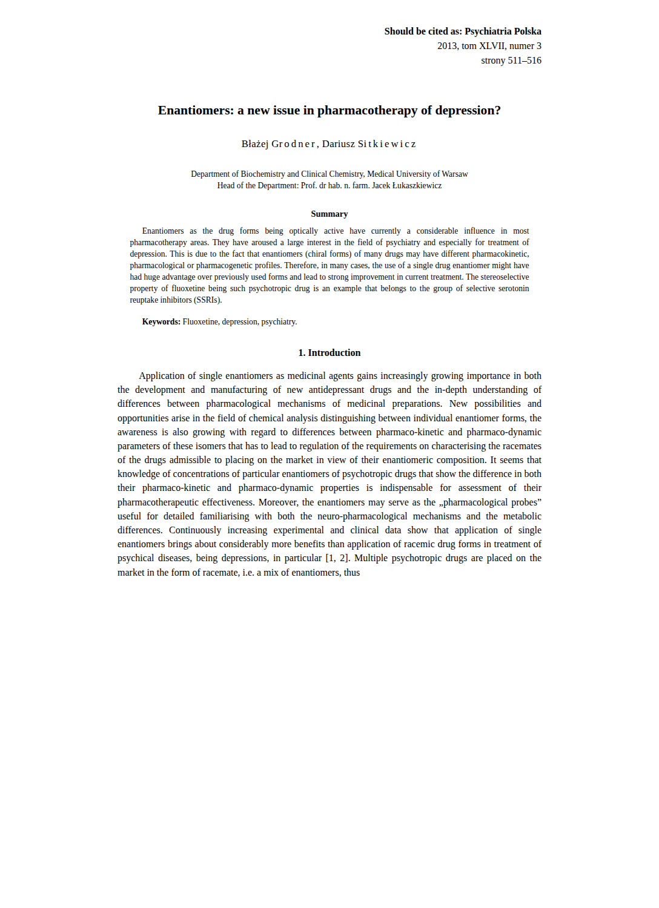Should be cited as: Psychiatria Polska
2013, tom XLVII, numer 3
strony 511–516
Enantiomers: a new issue in pharmacotherapy of depression?
Błażej Grodner, Dariusz Sitkiewicz
Department of Biochemistry and Clinical Chemistry, Medical University of Warsaw
Head of the Department: Prof. dr hab. n. farm. Jacek Łukaszkiewicz
Summary
Enantiomers as the drug forms being optically active have currently a considerable influence in most pharmacotherapy areas. They have aroused a large interest in the field of psychiatry and especially for treatment of depression. This is due to the fact that enantiomers (chiral forms) of many drugs may have different pharmacokinetic, pharmacological or pharmacogenetic profiles. Therefore, in many cases, the use of a single drug enantiomer might have had huge advantage over previously used forms and lead to strong improvement in current treatment. The stereoselective property of fluoxetine being such psychotropic drug is an example that belongs to the group of selective serotonin reuptake inhibitors (SSRIs).
Keywords: Fluoxetine, depression, psychiatry.
1. Introduction
Application of single enantiomers as medicinal agents gains increasingly growing importance in both the development and manufacturing of new antidepressant drugs and the in-depth understanding of differences between pharmacological mechanisms of medicinal preparations. New possibilities and opportunities arise in the field of chemical analysis distinguishing between individual enantiomer forms, the awareness is also growing with regard to differences between pharmaco-kinetic and pharmaco-dynamic parameters of these isomers that has to lead to regulation of the requirements on characterising the racemates of the drugs admissible to placing on the market in view of their enantiomeric composition. It seems that knowledge of concentrations of particular enantiomers of psychotropic drugs that show the difference in both their pharmaco-kinetic and pharmaco-dynamic properties is indispensable for assessment of their pharmacotherapeutic effectiveness. Moreover, the enantiomers may serve as the „pharmacological probes” useful for detailed familiarising with both the neuro-pharmacological mechanisms and the metabolic differences. Continuously increasing experimental and clinical data show that application of single enantiomers brings about considerably more benefits than application of racemic drug forms in treatment of psychical diseases, being depressions, in particular [1, 2]. Multiple psychotropic drugs are placed on the market in the form of racemate, i.e. a mix of enantiomers, thus